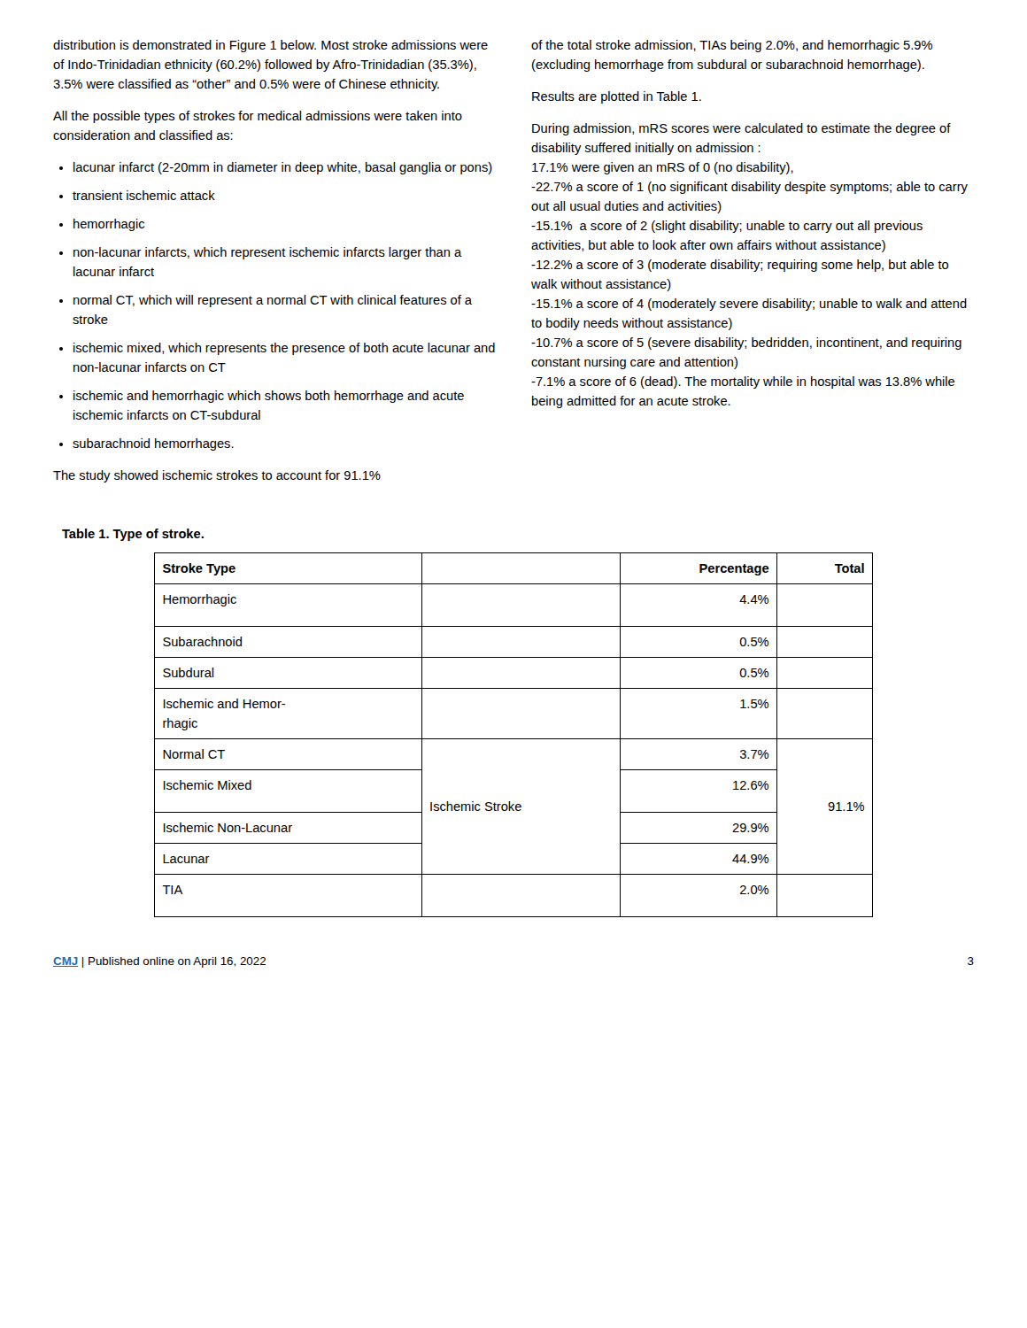distribution is demonstrated in Figure 1 below. Most stroke admissions were of Indo-Trinidadian ethnicity (60.2%) followed by Afro-Trinidadian (35.3%), 3.5% were classified as “other” and 0.5% were of Chinese ethnicity.
All the possible types of strokes for medical admissions were taken into consideration and classified as:
lacunar infarct (2-20mm in diameter in deep white, basal ganglia or pons)
transient ischemic attack
hemorrhagic
non-lacunar infarcts, which represent ischemic infarcts larger than a lacunar infarct
normal CT, which will represent a normal CT with clinical features of a stroke
ischemic mixed, which represents the presence of both acute lacunar and non-lacunar infarcts on CT
ischemic and hemorrhagic which shows both hemorrhage and acute ischemic infarcts on CT-subdural
subarachnoid hemorrhages.
The study showed ischemic strokes to account for 91.1%
of the total stroke admission, TIAs being 2.0%, and hemorrhagic 5.9% (excluding hemorrhage from subdural or subarachnoid hemorrhage).
Results are plotted in Table 1.
During admission, mRS scores were calculated to estimate the degree of disability suffered initially on admission :
17.1% were given an mRS of 0 (no disability),
-22.7% a score of 1 (no significant disability despite symptoms; able to carry out all usual duties and activities)
-15.1% a score of 2 (slight disability; unable to carry out all previous activities, but able to look after own affairs without assistance)
-12.2% a score of 3 (moderate disability; requiring some help, but able to walk without assistance)
-15.1% a score of 4 (moderately severe disability; unable to walk and attend to bodily needs without assistance)
-10.7% a score of 5 (severe disability; bedridden, incontinent, and requiring constant nursing care and attention)
-7.1% a score of 6 (dead). The mortality while in hospital was 13.8% while being admitted for an acute stroke.
Table 1. Type of stroke.
| Stroke Type | | Percentage | Total |
| --- | --- | --- | --- |
| Hemorrhagic | | 4.4% | |
| Subarachnoid | | 0.5% | |
| Subdural | | 0.5% | |
| Ischemic and Hemor- rhagic | | 1.5% | |
| Normal CT | Ischemic Stroke | 3.7% | 91.1% |
| Ischemic Mixed | 12.6% |
| Ischemic Non-Lacunar | 29.9% |
| Lacunar | 44.9% |
| TIA | | 2.0% | |
CMJ | Published online on April 16, 2022
3